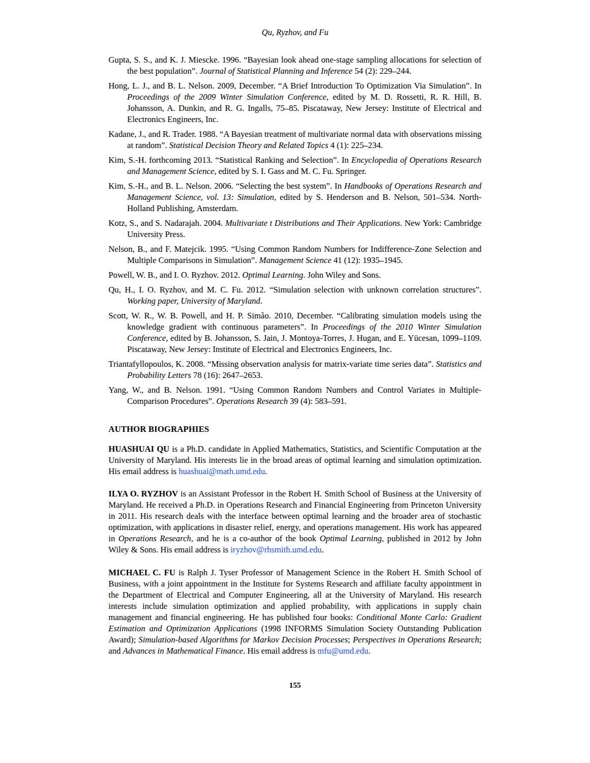Qu, Ryzhov, and Fu
Gupta, S. S., and K. J. Miescke. 1996. “Bayesian look ahead one-stage sampling allocations for selection of the best population”. Journal of Statistical Planning and Inference 54 (2): 229–244.
Hong, L. J., and B. L. Nelson. 2009, December. “A Brief Introduction To Optimization Via Simulation”. In Proceedings of the 2009 Winter Simulation Conference, edited by M. D. Rossetti, R. R. Hill, B. Johansson, A. Dunkin, and R. G. Ingalls, 75–85. Piscataway, New Jersey: Institute of Electrical and Electronics Engineers, Inc.
Kadane, J., and R. Trader. 1988. “A Bayesian treatment of multivariate normal data with observations missing at random”. Statistical Decision Theory and Related Topics 4 (1): 225–234.
Kim, S.-H. forthcoming 2013. “Statistical Ranking and Selection”. In Encyclopedia of Operations Research and Management Science, edited by S. I. Gass and M. C. Fu. Springer.
Kim, S.-H., and B. L. Nelson. 2006. “Selecting the best system”. In Handbooks of Operations Research and Management Science, vol. 13: Simulation, edited by S. Henderson and B. Nelson, 501–534. North-Holland Publishing, Amsterdam.
Kotz, S., and S. Nadarajah. 2004. Multivariate t Distributions and Their Applications. New York: Cambridge University Press.
Nelson, B., and F. Matejcik. 1995. “Using Common Random Numbers for Indifference-Zone Selection and Multiple Comparisons in Simulation”. Management Science 41 (12): 1935–1945.
Powell, W. B., and I. O. Ryzhov. 2012. Optimal Learning. John Wiley and Sons.
Qu, H., I. O. Ryzhov, and M. C. Fu. 2012. “Simulation selection with unknown correlation structures”. Working paper, University of Maryland.
Scott, W. R., W. B. Powell, and H. P. Simão. 2010, December. “Calibrating simulation models using the knowledge gradient with continuous parameters”. In Proceedings of the 2010 Winter Simulation Conference, edited by B. Johansson, S. Jain, J. Montoya-Torres, J. Hugan, and E. Yücesan, 1099–1109. Piscataway, New Jersey: Institute of Electrical and Electronics Engineers, Inc.
Triantafyllopoulos, K. 2008. “Missing observation analysis for matrix-variate time series data”. Statistics and Probability Letters 78 (16): 2647–2653.
Yang, W., and B. Nelson. 1991. “Using Common Random Numbers and Control Variates in Multiple-Comparison Procedures”. Operations Research 39 (4): 583–591.
AUTHOR BIOGRAPHIES
HUASHUAI QU is a Ph.D. candidate in Applied Mathematics, Statistics, and Scientific Computation at the University of Maryland. His interests lie in the broad areas of optimal learning and simulation optimization. His email address is huashuai@math.umd.edu.
ILYA O. RYZHOV is an Assistant Professor in the Robert H. Smith School of Business at the University of Maryland. He received a Ph.D. in Operations Research and Financial Engineering from Princeton University in 2011. His research deals with the interface between optimal learning and the broader area of stochastic optimization, with applications in disaster relief, energy, and operations management. His work has appeared in Operations Research, and he is a co-author of the book Optimal Learning, published in 2012 by John Wiley & Sons. His email address is iryzhov@rhsmith.umd.edu.
MICHAEL C. FU is Ralph J. Tyser Professor of Management Science in the Robert H. Smith School of Business, with a joint appointment in the Institute for Systems Research and affiliate faculty appointment in the Department of Electrical and Computer Engineering, all at the University of Maryland. His research interests include simulation optimization and applied probability, with applications in supply chain management and financial engineering. He has published four books: Conditional Monte Carlo: Gradient Estimation and Optimization Applications (1998 INFORMS Simulation Society Outstanding Publication Award); Simulation-based Algorithms for Markov Decision Processes; Perspectives in Operations Research; and Advances in Mathematical Finance. His email address is mfu@umd.edu.
155